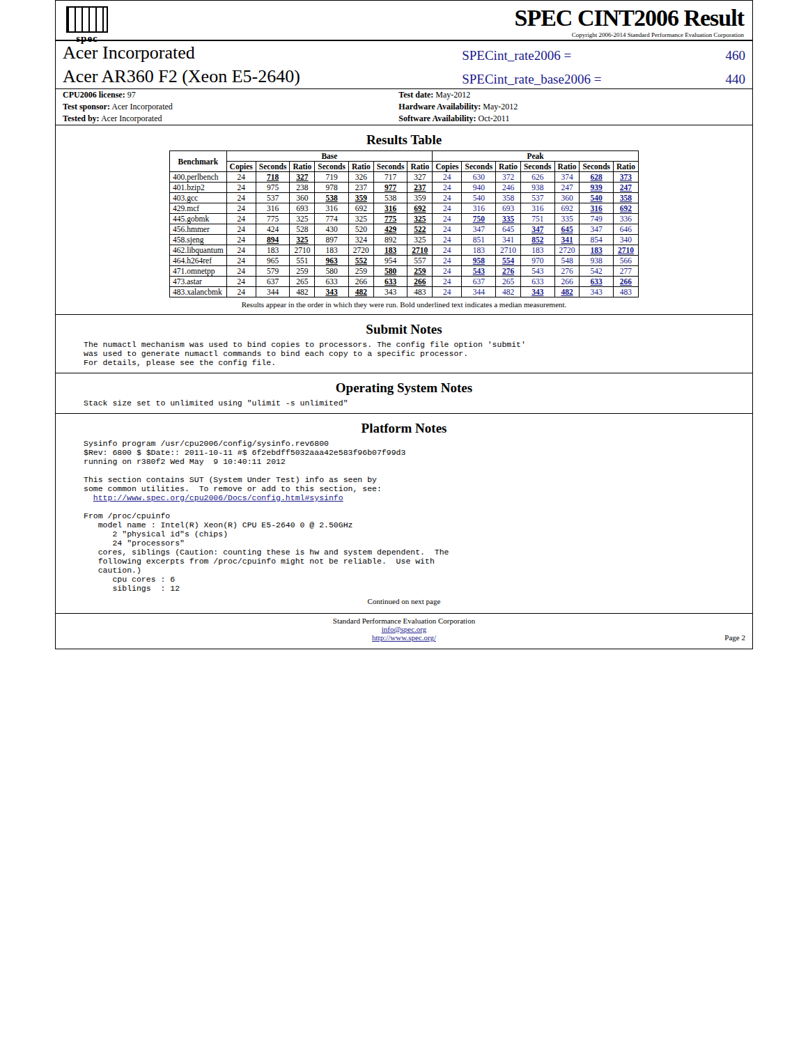spec
SPEC CINT2006 Result
Copyright 2006-2014 Standard Performance Evaluation Corporation
| Acer Incorporated | SPECint_rate2006 = | 460 |
| Acer AR360 F2 (Xeon E5-2640) | SPECint_rate_base2006 = | 440 |
| CPU2006 license: 97 | Test date: May-2012 |
| Test sponsor: Acer Incorporated | Hardware Availability: May-2012 |
| Tested by: Acer Incorporated | Software Availability: Oct-2011 |
Results Table
| Benchmark | Base | Peak |
| --- | --- | --- |
| Copies | Seconds | Ratio | Seconds | Ratio | Seconds | Ratio | Copies | Seconds | Ratio | Seconds | Ratio | Seconds | Ratio |
| 400.perlbench | 24 | 718 | 327 | 719 | 326 | 717 | 327 | 24 | 630 | 372 | 626 | 374 | 628 | 373 |
| 401.bzip2 | 24 | 975 | 238 | 978 | 237 | 977 | 237 | 24 | 940 | 246 | 938 | 247 | 939 | 247 |
| 403.gcc | 24 | 537 | 360 | 538 | 359 | 538 | 359 | 24 | 540 | 358 | 537 | 360 | 540 | 358 |
| 429.mcf | 24 | 316 | 693 | 316 | 692 | 316 | 692 | 24 | 316 | 693 | 316 | 692 | 316 | 692 |
| 445.gobmk | 24 | 775 | 325 | 774 | 325 | 775 | 325 | 24 | 750 | 335 | 751 | 335 | 749 | 336 |
| 456.hmmer | 24 | 424 | 528 | 430 | 520 | 429 | 522 | 24 | 347 | 645 | 347 | 645 | 347 | 646 |
| 458.sjeng | 24 | 894 | 325 | 897 | 324 | 892 | 325 | 24 | 851 | 341 | 852 | 341 | 854 | 340 |
| 462.libquantum | 24 | 183 | 2710 | 183 | 2720 | 183 | 2710 | 24 | 183 | 2710 | 183 | 2720 | 183 | 2710 |
| 464.h264ref | 24 | 965 | 551 | 963 | 552 | 954 | 557 | 24 | 958 | 554 | 970 | 548 | 938 | 566 |
| 471.omnetpp | 24 | 579 | 259 | 580 | 259 | 580 | 259 | 24 | 543 | 276 | 543 | 276 | 542 | 277 |
| 473.astar | 24 | 637 | 265 | 633 | 266 | 633 | 266 | 24 | 637 | 265 | 633 | 266 | 633 | 266 |
| 483.xalancbmk | 24 | 344 | 482 | 343 | 482 | 343 | 483 | 24 | 344 | 482 | 343 | 482 | 343 | 483 |
Results appear in the order in which they were run. Bold underlined text indicates a median measurement.
Submit Notes
The numactl mechanism was used to bind copies to processors. The config file option 'submit'
was used to generate numactl commands to bind each copy to a specific processor.
For details, please see the config file.
Operating System Notes
Stack size set to unlimited using "ulimit -s unlimited"
Platform Notes
Sysinfo program /usr/cpu2006/config/sysinfo.rev6800
$Rev: 6800 $ $Date:: 2011-10-11 #$ 6f2ebdff5032aaa42e583f96b07f99d3
running on r380f2 Wed May  9 10:40:11 2012

This section contains SUT (System Under Test) info as seen by
some common utilities.  To remove or add to this section, see:
  http://www.spec.org/cpu2006/Docs/config.html#sysinfo

From /proc/cpuinfo
   model name : Intel(R) Xeon(R) CPU E5-2640 0 @ 2.50GHz
      2 "physical id"s (chips)
      24 "processors"
   cores, siblings (Caution: counting these is hw and system dependent.  The
   following excerpts from /proc/cpuinfo might not be reliable.  Use with
   caution.)
      cpu cores : 6
      siblings  : 12
Continued on next page
Standard Performance Evaluation Corporation
info@spec.org
http://www.spec.org/
Page 2